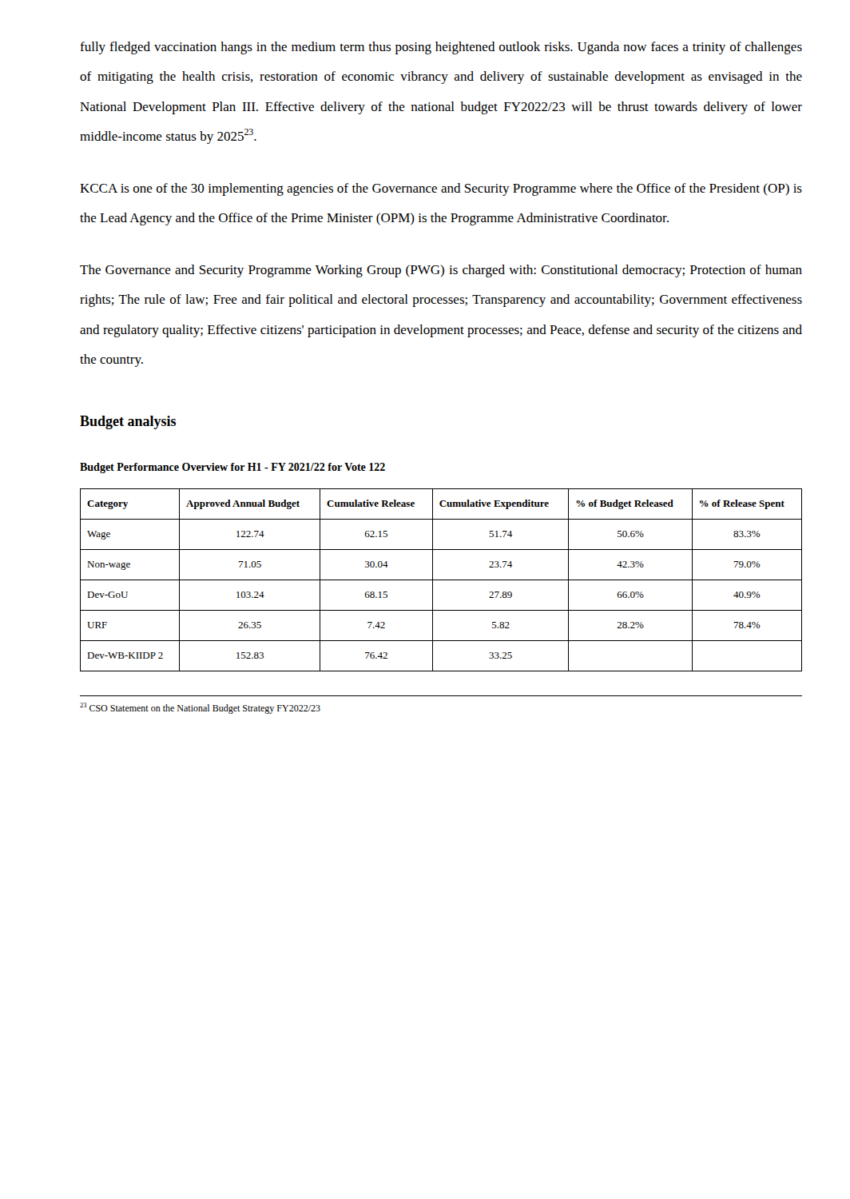fully fledged vaccination hangs in the medium term thus posing heightened outlook risks. Uganda now faces a trinity of challenges of mitigating the health crisis, restoration of economic vibrancy and delivery of sustainable development as envisaged in the National Development Plan III. Effective delivery of the national budget FY2022/23 will be thrust towards delivery of lower middle-income status by 202523.
KCCA is one of the 30 implementing agencies of the Governance and Security Programme where the Office of the President (OP) is the Lead Agency and the Office of the Prime Minister (OPM) is the Programme Administrative Coordinator.
The Governance and Security Programme Working Group (PWG) is charged with: Constitutional democracy; Protection of human rights; The rule of law; Free and fair political and electoral processes; Transparency and accountability; Government effectiveness and regulatory quality; Effective citizens' participation in development processes; and Peace, defense and security of the citizens and the country.
Budget analysis
Budget Performance Overview for H1 - FY 2021/22 for Vote 122
| Category | Approved Annual Budget | Cumulative Release | Cumulative Expenditure | % of Budget Released | % of Release Spent |
| --- | --- | --- | --- | --- | --- |
| Wage | 122.74 | 62.15 | 51.74 | 50.6% | 83.3% |
| Non-wage | 71.05 | 30.04 | 23.74 | 42.3% | 79.0% |
| Dev-GoU | 103.24 | 68.15 | 27.89 | 66.0% | 40.9% |
| URF | 26.35 | 7.42 | 5.82 | 28.2% | 78.4% |
| Dev-WB-KIIDP 2 | 152.83 | 76.42 | 33.25 | | |
23 CSO Statement on the National Budget Strategy FY2022/23